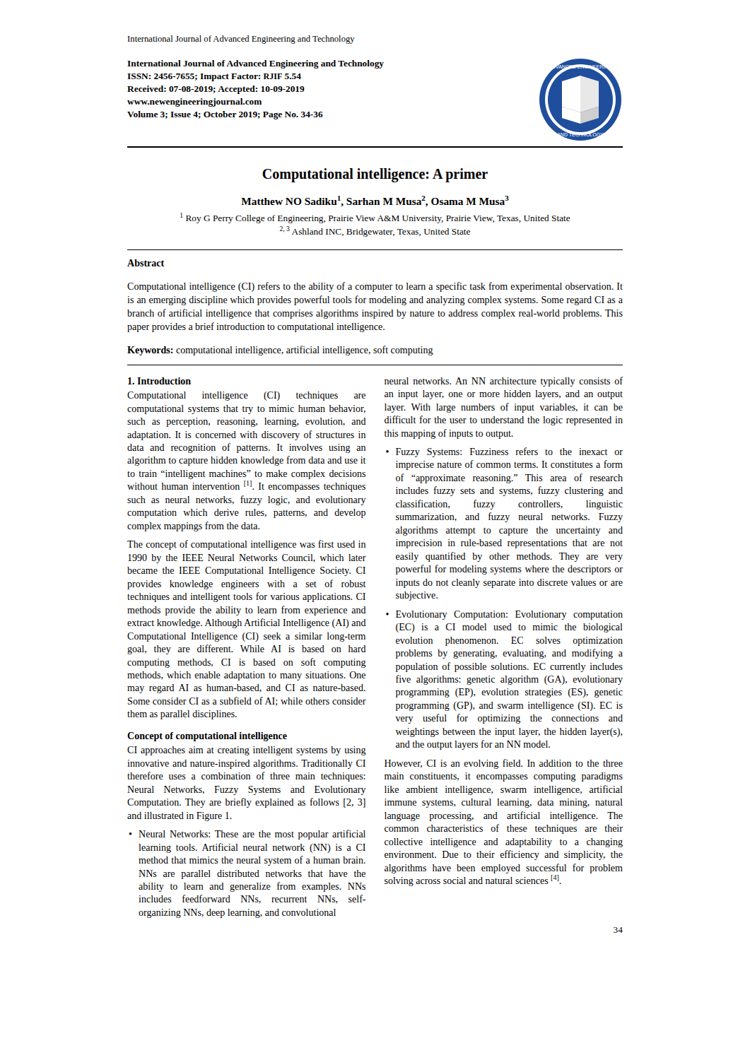International Journal of Advanced Engineering and Technology
International Journal of Advanced Engineering and Technology
ISSN: 2456-7655; Impact Factor: RJIF 5.54
Received: 07-08-2019; Accepted: 10-09-2019
www.newengineeringjournal.com
Volume 3; Issue 4; October 2019; Page No. 34-36
ADVANCED ENGINEERING AND TECHNOLOGY
Computational intelligence: A primer
Matthew NO Sadiku1, Sarhan M Musa2, Osama M Musa3
1 Roy G Perry College of Engineering, Prairie View A&M University, Prairie View, Texas, United State
2, 3 Ashland INC, Bridgewater, Texas, United State
Abstract
Computational intelligence (CI) refers to the ability of a computer to learn a specific task from experimental observation. It is an emerging discipline which provides powerful tools for modeling and analyzing complex systems. Some regard CI as a branch of artificial intelligence that comprises algorithms inspired by nature to address complex real-world problems. This paper provides a brief introduction to computational intelligence.
Keywords: computational intelligence, artificial intelligence, soft computing
1. Introduction
Computational intelligence (CI) techniques are computational systems that try to mimic human behavior, such as perception, reasoning, learning, evolution, and adaptation. It is concerned with discovery of structures in data and recognition of patterns. It involves using an algorithm to capture hidden knowledge from data and use it to train “intelligent machines” to make complex decisions without human intervention [1]. It encompasses techniques such as neural networks, fuzzy logic, and evolutionary computation which derive rules, patterns, and develop complex mappings from the data.
The concept of computational intelligence was first used in 1990 by the IEEE Neural Networks Council, which later became the IEEE Computational Intelligence Society. CI provides knowledge engineers with a set of robust techniques and intelligent tools for various applications. CI methods provide the ability to learn from experience and extract knowledge. Although Artificial Intelligence (AI) and Computational Intelligence (CI) seek a similar long-term goal, they are different. While AI is based on hard computing methods, CI is based on soft computing methods, which enable adaptation to many situations. One may regard AI as human-based, and CI as nature-based. Some consider CI as a subfield of AI; while others consider them as parallel disciplines.
Concept of computational intelligence
CI approaches aim at creating intelligent systems by using innovative and nature-inspired algorithms. Traditionally CI therefore uses a combination of three main techniques: Neural Networks, Fuzzy Systems and Evolutionary Computation. They are briefly explained as follows [2, 3] and illustrated in Figure 1.
Neural Networks: These are the most popular artificial learning tools. Artificial neural network (NN) is a CI method that mimics the neural system of a human brain. NNs are parallel distributed networks that have the ability to learn and generalize from examples. NNs includes feedforward NNs, recurrent NNs, self-organizing NNs, deep learning, and convolutional
neural networks. An NN architecture typically consists of an input layer, one or more hidden layers, and an output layer. With large numbers of input variables, it can be difficult for the user to understand the logic represented in this mapping of inputs to output.
Fuzzy Systems: Fuzziness refers to the inexact or imprecise nature of common terms. It constitutes a form of “approximate reasoning.” This area of research includes fuzzy sets and systems, fuzzy clustering and classification, fuzzy controllers, linguistic summarization, and fuzzy neural networks. Fuzzy algorithms attempt to capture the uncertainty and imprecision in rule-based representations that are not easily quantified by other methods. They are very powerful for modeling systems where the descriptors or inputs do not cleanly separate into discrete values or are subjective.
Evolutionary Computation: Evolutionary computation (EC) is a CI model used to mimic the biological evolution phenomenon. EC solves optimization problems by generating, evaluating, and modifying a population of possible solutions. EC currently includes five algorithms: genetic algorithm (GA), evolutionary programming (EP), evolution strategies (ES), genetic programming (GP), and swarm intelligence (SI). EC is very useful for optimizing the connections and weightings between the input layer, the hidden layer(s), and the output layers for an NN model.
However, CI is an evolving field. In addition to the three main constituents, it encompasses computing paradigms like ambient intelligence, swarm intelligence, artificial immune systems, cultural learning, data mining, natural language processing, and artificial intelligence. The common characteristics of these techniques are their collective intelligence and adaptability to a changing environment. Due to their efficiency and simplicity, the algorithms have been employed successful for problem solving across social and natural sciences [4].
34